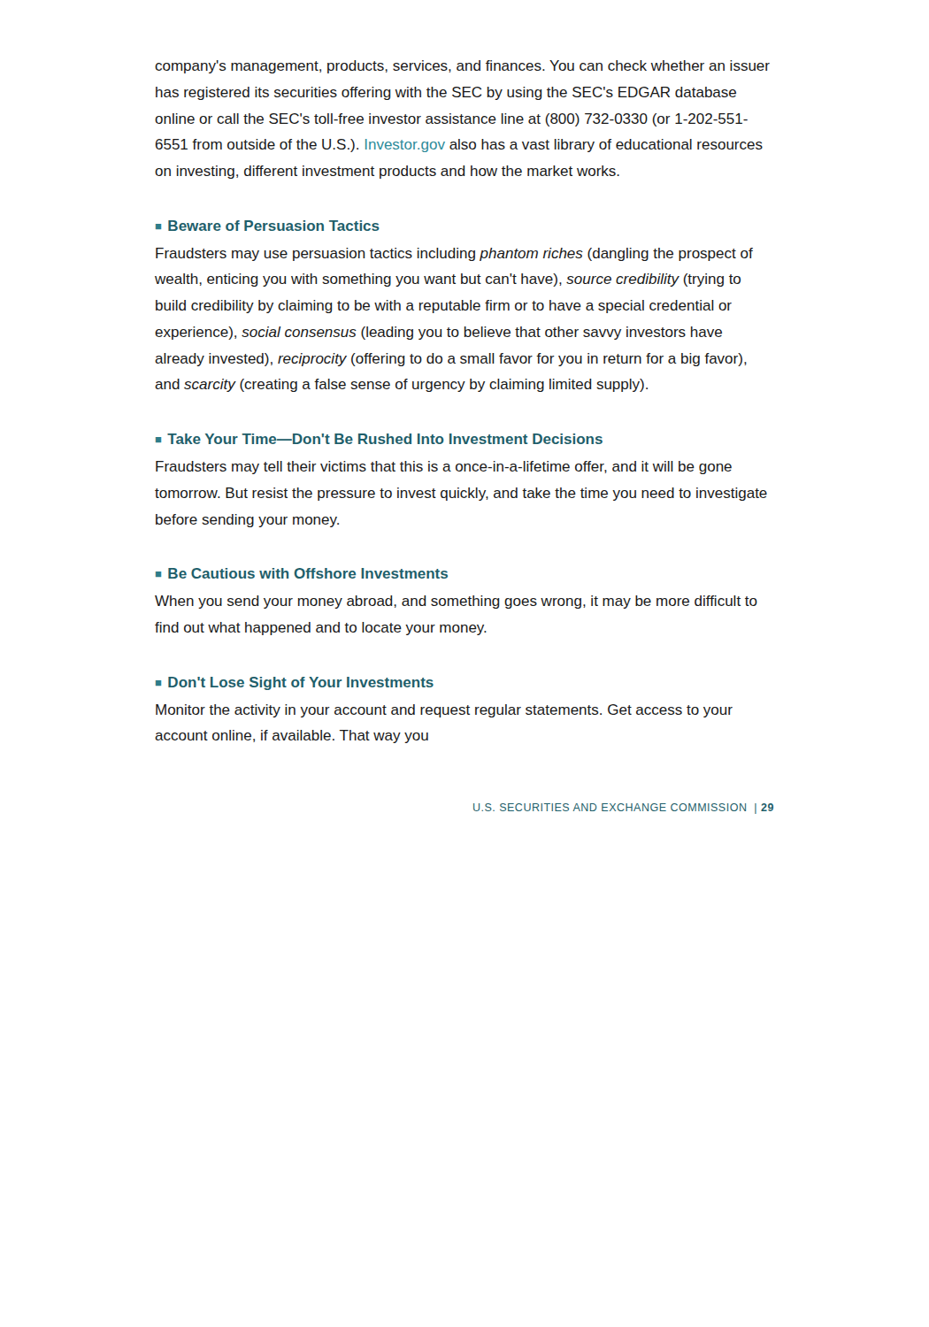company's management, products, services, and finances. You can check whether an issuer has registered its securities offering with the SEC by using the SEC's EDGAR database online or call the SEC's toll-free investor assistance line at (800) 732-0330 (or 1-202-551-6551 from outside of the U.S.). Investor.gov also has a vast library of educational resources on investing, different investment products and how the market works.
Beware of Persuasion Tactics
Fraudsters may use persuasion tactics including phantom riches (dangling the prospect of wealth, enticing you with something you want but can't have), source credibility (trying to build credibility by claiming to be with a reputable firm or to have a special credential or experience), social consensus (leading you to believe that other savvy investors have already invested), reciprocity (offering to do a small favor for you in return for a big favor), and scarcity (creating a false sense of urgency by claiming limited supply).
Take Your Time—Don't Be Rushed Into Investment Decisions
Fraudsters may tell their victims that this is a once-in-a-lifetime offer, and it will be gone tomorrow. But resist the pressure to invest quickly, and take the time you need to investigate before sending your money.
Be Cautious with Offshore Investments
When you send your money abroad, and something goes wrong, it may be more difficult to find out what happened and to locate your money.
Don't Lose Sight of Your Investments
Monitor the activity in your account and request regular statements. Get access to your account online, if available. That way you
U.S. SECURITIES AND EXCHANGE COMMISSION | 29